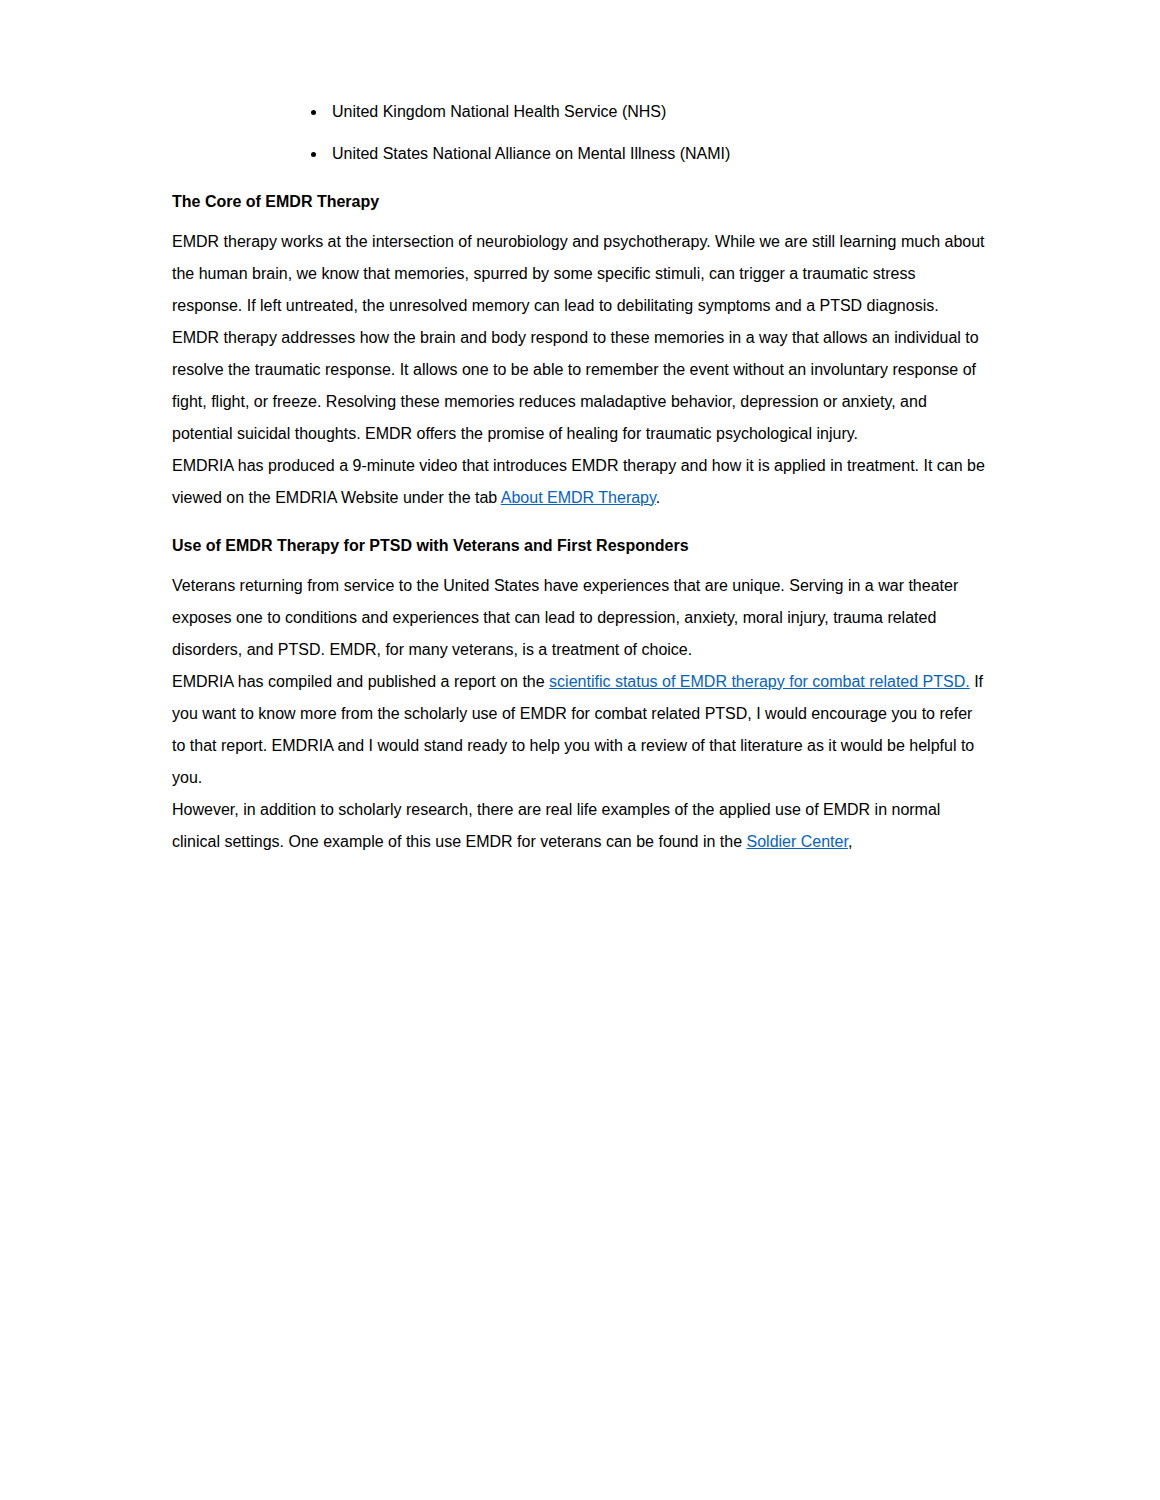United Kingdom National Health Service (NHS)
United States National Alliance on Mental Illness (NAMI)
The Core of EMDR Therapy
EMDR therapy works at the intersection of neurobiology and psychotherapy. While we are still learning much about the human brain, we know that memories, spurred by some specific stimuli, can trigger a traumatic stress response. If left untreated, the unresolved memory can lead to debilitating symptoms and a PTSD diagnosis. EMDR therapy addresses how the brain and body respond to these memories in a way that allows an individual to resolve the traumatic response. It allows one to be able to remember the event without an involuntary response of fight, flight, or freeze. Resolving these memories reduces maladaptive behavior, depression or anxiety, and potential suicidal thoughts. EMDR offers the promise of healing for traumatic psychological injury.
EMDRIA has produced a 9-minute video that introduces EMDR therapy and how it is applied in treatment. It can be viewed on the EMDRIA Website under the tab About EMDR Therapy.
Use of EMDR Therapy for PTSD with Veterans and First Responders
Veterans returning from service to the United States have experiences that are unique. Serving in a war theater exposes one to conditions and experiences that can lead to depression, anxiety, moral injury, trauma related disorders, and PTSD. EMDR, for many veterans, is a treatment of choice.
EMDRIA has compiled and published a report on the scientific status of EMDR therapy for combat related PTSD. If you want to know more from the scholarly use of EMDR for combat related PTSD, I would encourage you to refer to that report. EMDRIA and I would stand ready to help you with a review of that literature as it would be helpful to you.
However, in addition to scholarly research, there are real life examples of the applied use of EMDR in normal clinical settings. One example of this use EMDR for veterans can be found in the Soldier Center,